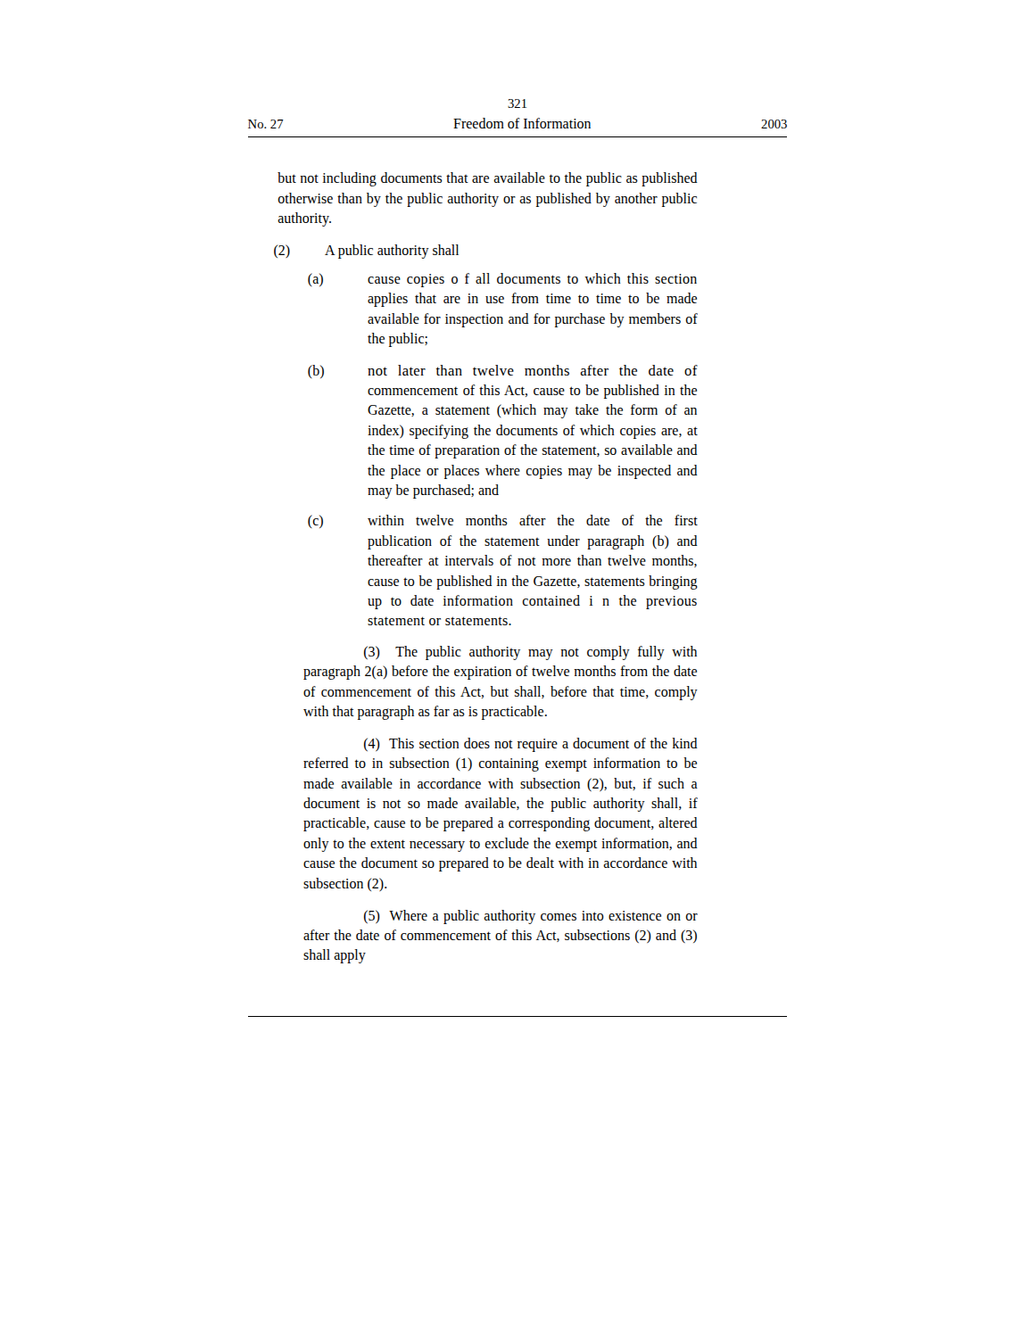321
No. 27
Freedom of Information
2003
but not including documents that are available to the public as published otherwise than by the public authority or as published by another public authority.
(2) A public authority shall
(a) cause copies o f all documents to which this section applies that are in use from time to time to be made available for inspection and for purchase by members of the public;
(b) not later than twelve months after the date of commencement of this Act, cause to be published in the Gazette, a statement (which may take the form of an index) specifying the documents of which copies are, at the time of preparation of the statement, so available and the place or places where copies may be inspected and may be purchased; and
(c) within twelve months after the date of the first publication of the statement under paragraph (b) and thereafter at intervals of not more than twelve months, cause to be published in the Gazette, statements bringing up to date information contained i n the previous statement or statements.
(3) The public authority may not comply fully with paragraph 2(a) before the expiration of twelve months from the date of commencement of this Act, but shall, before that time, comply with that paragraph as far as is practicable.
(4) This section does not require a document of the kind referred to in subsection (1) containing exempt information to be made available in accordance with subsection (2), but, if such a document is not so made available, the public authority shall, if practicable, cause to be prepared a corresponding document, altered only to the extent necessary to exclude the exempt information, and cause the document so prepared to be dealt with in accordance with subsection (2).
(5) Where a public authority comes into existence on or after the date of commencement of this Act, subsections (2) and (3) shall apply